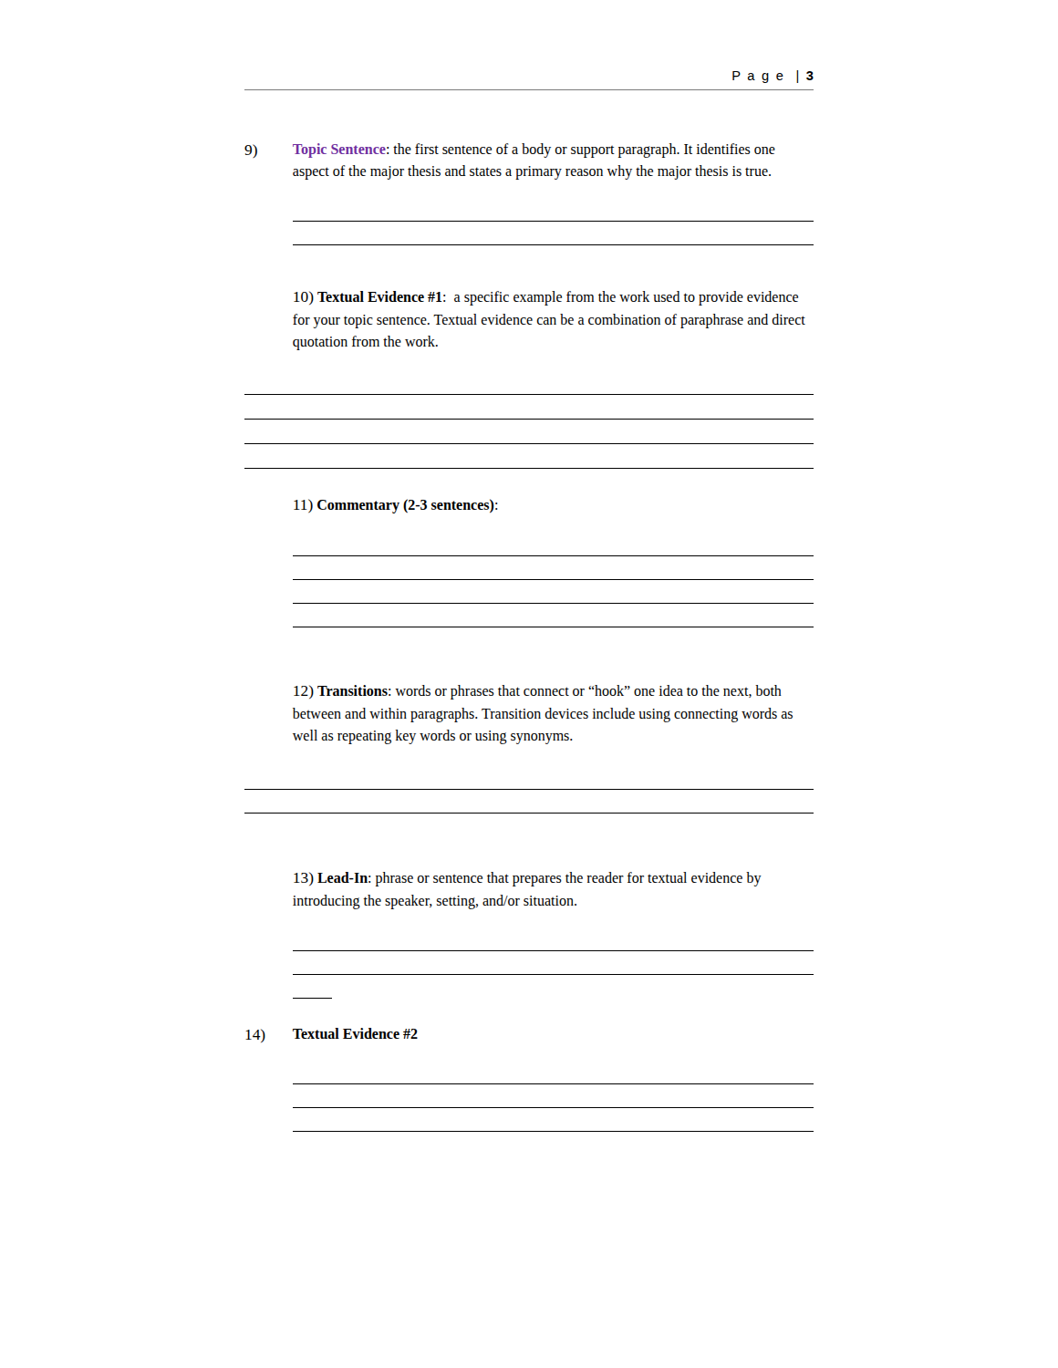P a g e | 3
9) Topic Sentence: the first sentence of a body or support paragraph. It identifies one aspect of the major thesis and states a primary reason why the major thesis is true.
10) Textual Evidence #1: a specific example from the work used to provide evidence for your topic sentence. Textual evidence can be a combination of paraphrase and direct quotation from the work.
11) Commentary (2-3 sentences):
12) Transitions: words or phrases that connect or “hook” one idea to the next, both between and within paragraphs. Transition devices include using connecting words as well as repeating key words or using synonyms.
13) Lead-In: phrase or sentence that prepares the reader for textual evidence by introducing the speaker, setting, and/or situation.
14) Textual Evidence #2